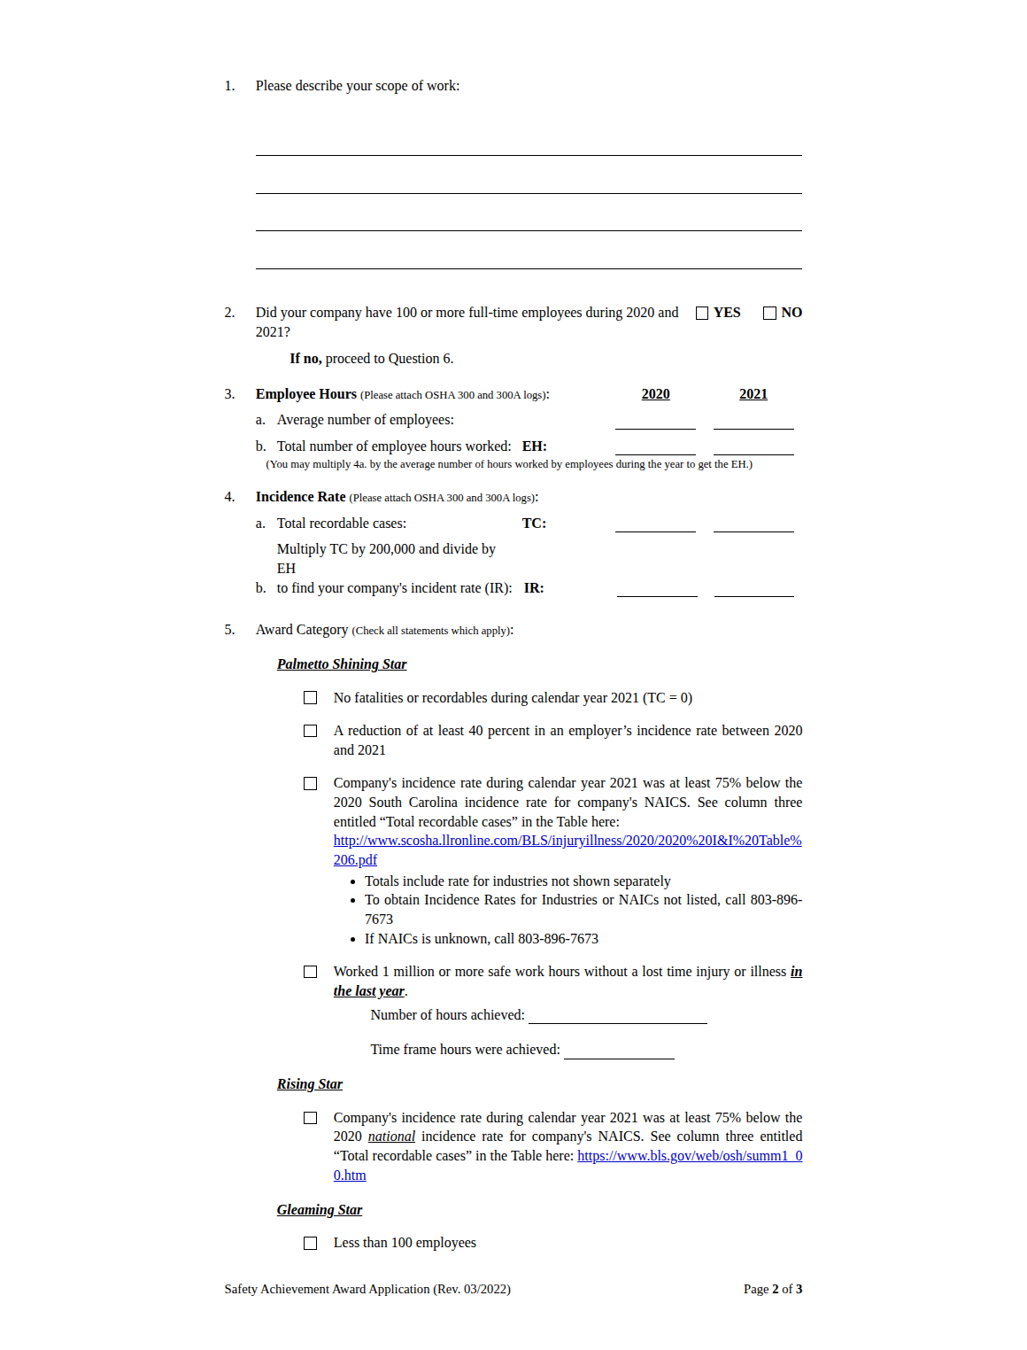1.
Please describe your scope of work:
2.
Did your company have 100 or more full-time employees during 2020 and 2021?
YES NO
If no, proceed to Question 6.
3.
Employee Hours (Please attach OSHA 300 and 300A logs):
20202021
a.
Average number of employees:
b.
Total number of employee hours worked:
EH:
(You may multiply 4a. by the average number of hours worked by employees during the year to get the EH.)
4.
Incidence Rate (Please attach OSHA 300 and 300A logs):
a.
Total recordable cases:
TC:
b.
Multiply TC by 200,000 and divide by EH
to find your company's incident rate (IR):
IR:
5.
Award Category (Check all statements which apply):
Palmetto Shining Star
No fatalities or recordables during calendar year 2021 (TC = 0)
A reduction of at least 40 percent in an employer’s incidence rate between 2020 and 2021
Company's incidence rate during calendar year 2021 was at least 75% below the 2020 South Carolina incidence rate for company's NAICS. See column three entitled “Total recordable cases” in the Table here:
http://www.scosha.llronline.com/BLS/injuryillness/2020/2020%20I&I%20Table%206.pdf
Totals include rate for industries not shown separately
To obtain Incidence Rates for Industries or NAICs not listed, call 803-896-7673
If NAICs is unknown, call 803-896-7673
Worked 1 million or more safe work hours without a lost time injury or illness in the last year.
Number of hours achieved:
Time frame hours were achieved:
Rising Star
Company's incidence rate during calendar year 2021 was at least 75% below the 2020 national incidence rate for company's NAICS. See column three entitled “Total recordable cases” in the Table here: https://www.bls.gov/web/osh/summ1_00.htm
Gleaming Star
Less than 100 employees
Safety Achievement Award Application (Rev. 03/2022)
Page 2 of 3